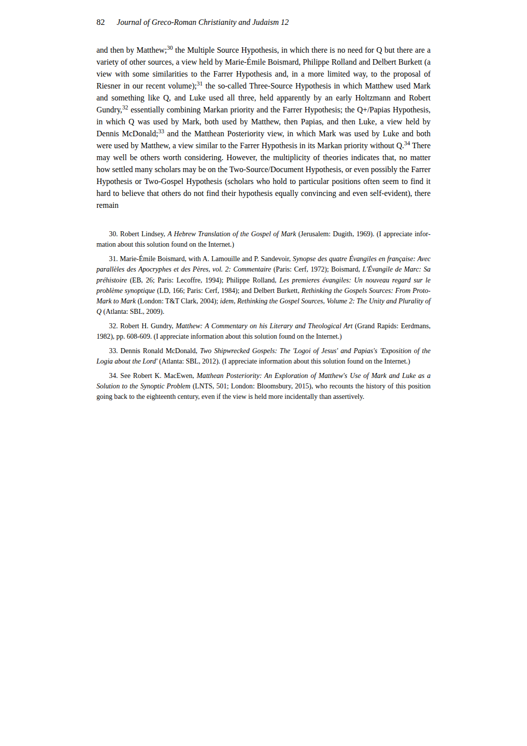82 Journal of Greco-Roman Christianity and Judaism 12
and then by Matthew;30 the Multiple Source Hypothesis, in which there is no need for Q but there are a variety of other sources, a view held by Marie-Émile Boismard, Philippe Rolland and Delbert Burkett (a view with some similarities to the Farrer Hypothesis and, in a more limited way, to the proposal of Riesner in our recent volume);31 the so-called Three-Source Hypothesis in which Matthew used Mark and something like Q, and Luke used all three, held apparently by an early Holtzmann and Robert Gundry,32 essentially combining Markan priority and the Farrer Hypothesis; the Q+/Papias Hypothesis, in which Q was used by Mark, both used by Matthew, then Papias, and then Luke, a view held by Dennis McDonald;33 and the Matthean Posteriority view, in which Mark was used by Luke and both were used by Matthew, a view similar to the Farrer Hypothesis in its Markan priority without Q.34 There may well be others worth considering. However, the multiplicity of theories indicates that, no matter how settled many scholars may be on the Two-Source/Document Hypothesis, or even possibly the Farrer Hypothesis or Two-Gospel Hypothesis (scholars who hold to particular positions often seem to find it hard to believe that others do not find their hypothesis equally convincing and even self-evident), there remain
Robert Lindsey, A Hebrew Translation of the Gospel of Mark (Jerusalem: Dugith, 1969). (I appreciate information about this solution found on the Internet.)
Marie-Émile Boismard, with A. Lamouille and P. Sandevoir, Synopse des quatre Évangiles en française: Avec parallèles des Apocryphes et des Pères, vol. 2: Commentaire (Paris: Cerf, 1972); Boismard, L'Évangile de Marc: Sa préhistoire (EB, 26; Paris: Lecoffre, 1994); Philippe Rolland, Les premieres évangiles: Un nouveau regard sur le problème synoptique (LD, 166; Paris: Cerf, 1984); and Delbert Burkett, Rethinking the Gospels Sources: From Proto-Mark to Mark (London: T&T Clark, 2004); idem, Rethinking the Gospel Sources, Volume 2: The Unity and Plurality of Q (Atlanta: SBL, 2009).
Robert H. Gundry, Matthew: A Commentary on his Literary and Theological Art (Grand Rapids: Eerdmans, 1982), pp. 608-609. (I appreciate information about this solution found on the Internet.)
Dennis Ronald McDonald, Two Shipwrecked Gospels: The 'Logoi of Jesus' and Papias's 'Exposition of the Logia about the Lord' (Atlanta: SBL, 2012). (I appreciate information about this solution found on the Internet.)
See Robert K. MacEwen, Matthean Posteriority: An Exploration of Matthew's Use of Mark and Luke as a Solution to the Synoptic Problem (LNTS, 501; London: Bloomsbury, 2015), who recounts the history of this position going back to the eighteenth century, even if the view is held more incidentally than assertively.